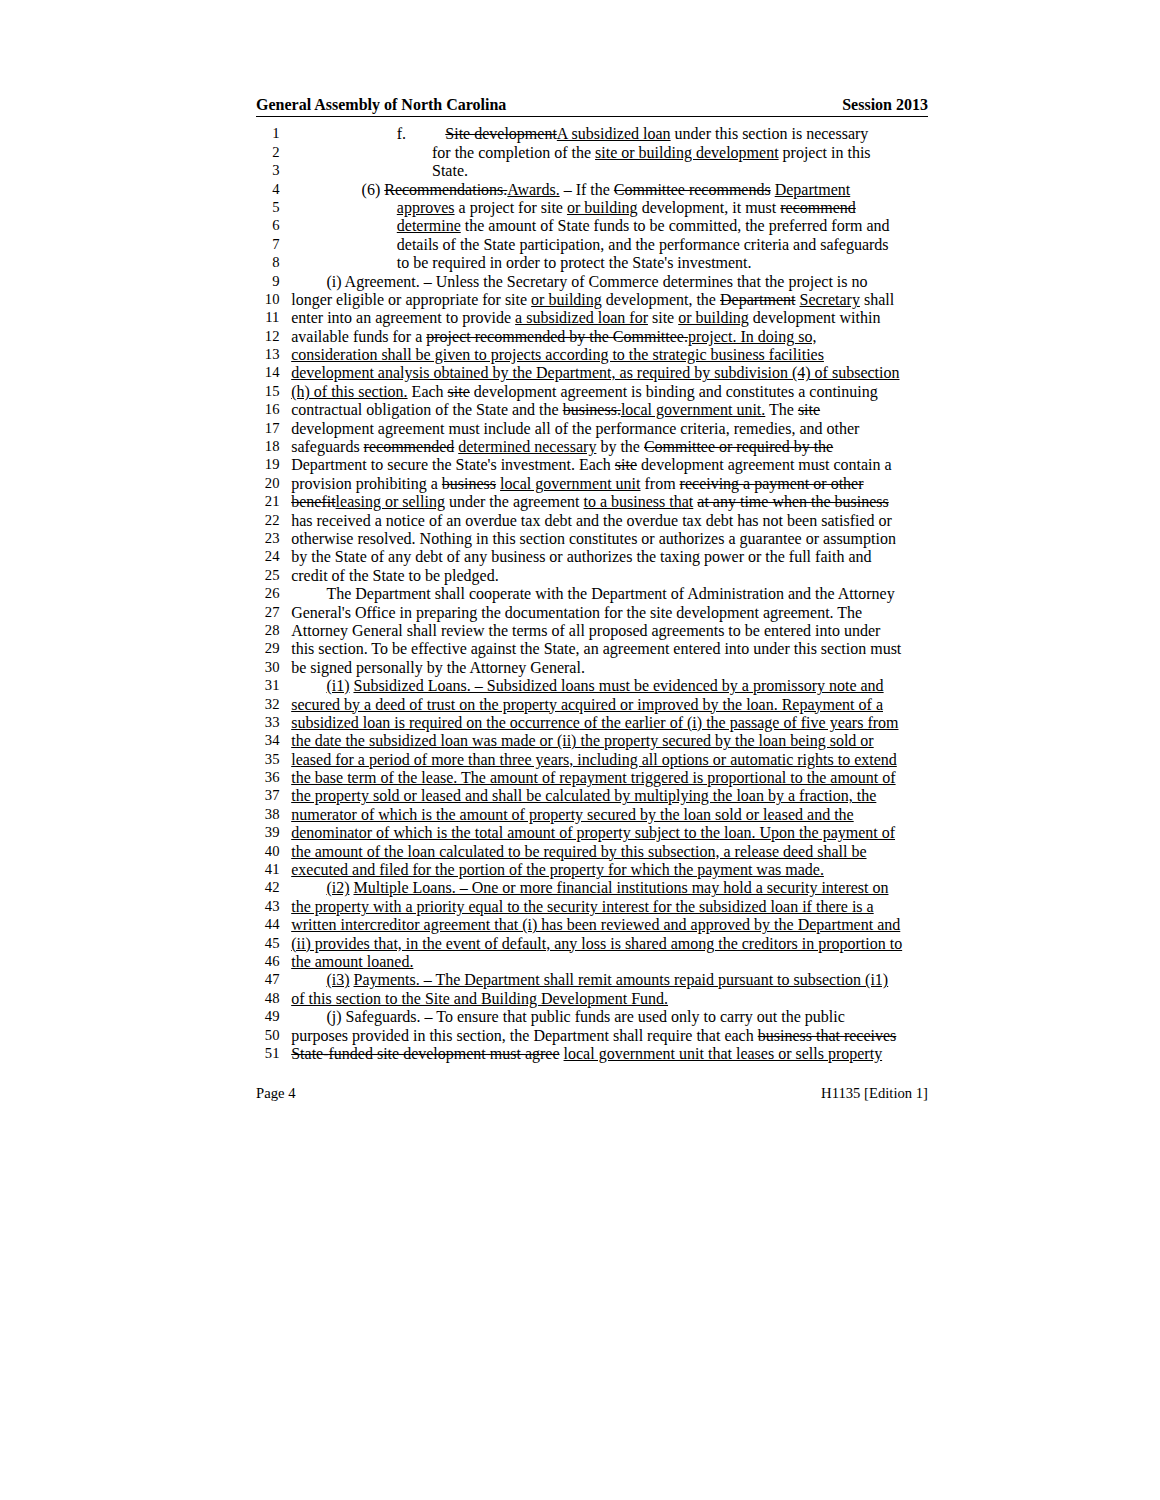General Assembly of North Carolina Session 2013
f. Site developmentA subsidized loan under this section is necessary
for the completion of the site or building development project in this
State.
(6) Recommendations.Awards. – If the Committee recommends Department
approves a project for site or building development, it must recommend
determine the amount of State funds to be committed, the preferred form and
details of the State participation, and the performance criteria and safeguards
to be required in order to protect the State's investment.
(i) Agreement. – Unless the Secretary of Commerce determines that the project is no
longer eligible or appropriate for site or building development, the Department Secretary shall
enter into an agreement to provide a subsidized loan for site or building development within
available funds for a project recommended by the Committee.project. In doing so,
consideration shall be given to projects according to the strategic business facilities
development analysis obtained by the Department, as required by subdivision (4) of subsection
(h) of this section. Each site development agreement is binding and constitutes a continuing
contractual obligation of the State and the business.local government unit. The site
development agreement must include all of the performance criteria, remedies, and other
safeguards recommended determined necessary by the Committee or required by the
Department to secure the State's investment. Each site development agreement must contain a
provision prohibiting a business local government unit from receiving a payment or other
benefitleasing or selling under the agreement to a business that at any time when the business
has received a notice of an overdue tax debt and the overdue tax debt has not been satisfied or
otherwise resolved. Nothing in this section constitutes or authorizes a guarantee or assumption
by the State of any debt of any business or authorizes the taxing power or the full faith and
credit of the State to be pledged.
The Department shall cooperate with the Department of Administration and the Attorney
General's Office in preparing the documentation for the site development agreement. The
Attorney General shall review the terms of all proposed agreements to be entered into under
this section. To be effective against the State, an agreement entered into under this section must
be signed personally by the Attorney General.
(i1) Subsidized Loans. – Subsidized loans must be evidenced by a promissory note and
secured by a deed of trust on the property acquired or improved by the loan. Repayment of a
subsidized loan is required on the occurrence of the earlier of (i) the passage of five years from
the date the subsidized loan was made or (ii) the property secured by the loan being sold or
leased for a period of more than three years, including all options or automatic rights to extend
the base term of the lease. The amount of repayment triggered is proportional to the amount of
the property sold or leased and shall be calculated by multiplying the loan by a fraction, the
numerator of which is the amount of property secured by the loan sold or leased and the
denominator of which is the total amount of property subject to the loan. Upon the payment of
the amount of the loan calculated to be required by this subsection, a release deed shall be
executed and filed for the portion of the property for which the payment was made.
(i2) Multiple Loans. – One or more financial institutions may hold a security interest on
the property with a priority equal to the security interest for the subsidized loan if there is a
written intercreditor agreement that (i) has been reviewed and approved by the Department and
(ii) provides that, in the event of default, any loss is shared among the creditors in proportion to
the amount loaned.
(i3) Payments. – The Department shall remit amounts repaid pursuant to subsection (i1)
of this section to the Site and Building Development Fund.
(j) Safeguards. – To ensure that public funds are used only to carry out the public
purposes provided in this section, the Department shall require that each business that receives
State-funded site development must agree local government unit that leases or sells property
Page 4 H1135 [Edition 1]